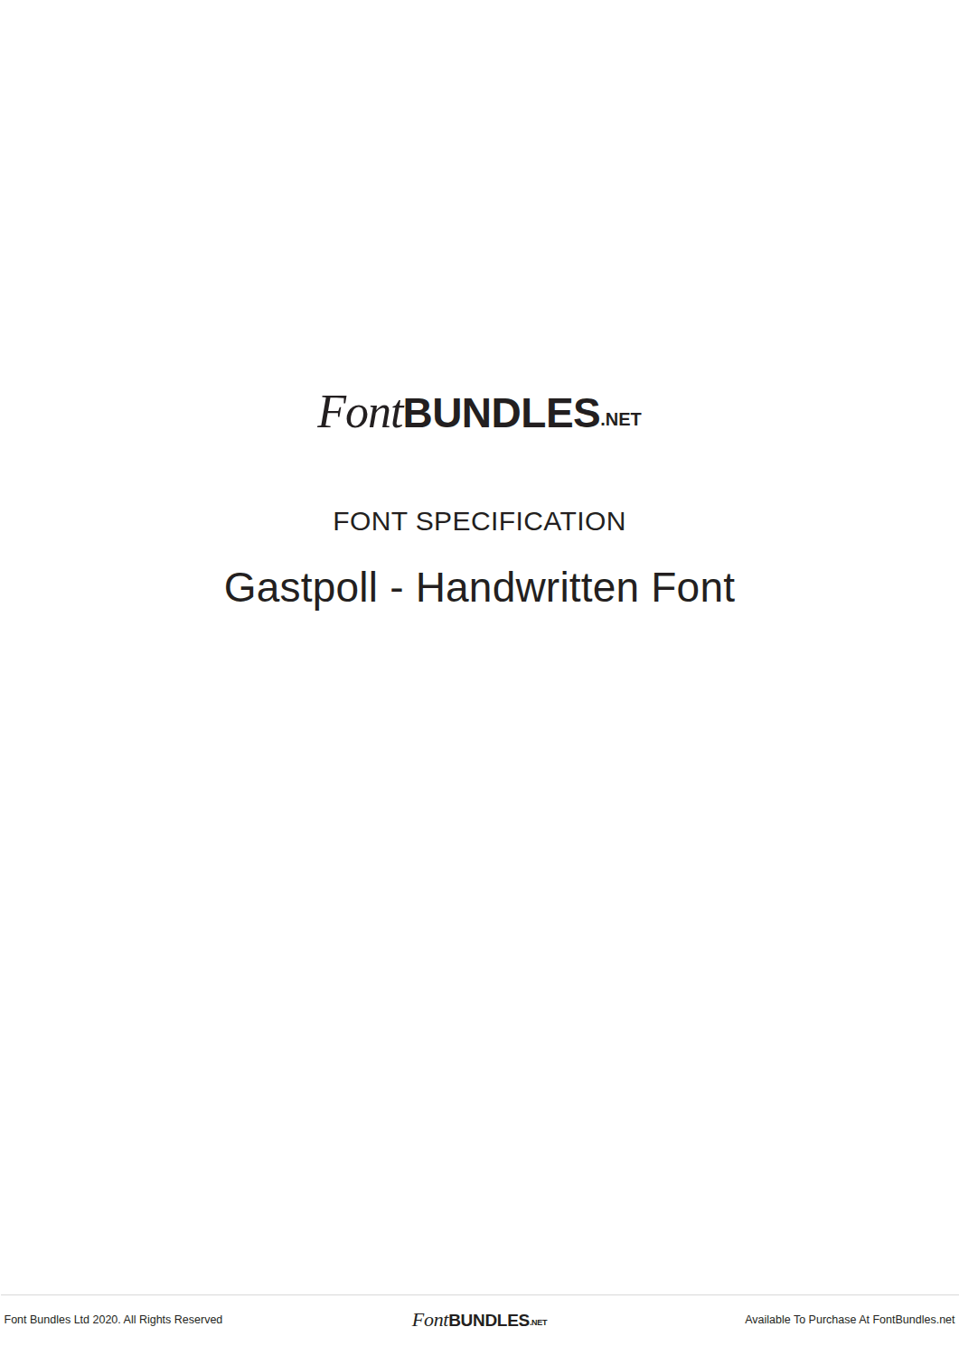Font BUNDLES.NET
FONT SPECIFICATION
Gastpoll - Handwritten Font
Font Bundles Ltd 2020. All Rights Reserved
Font BUNDLES.NET
Available To Purchase At FontBundles.net